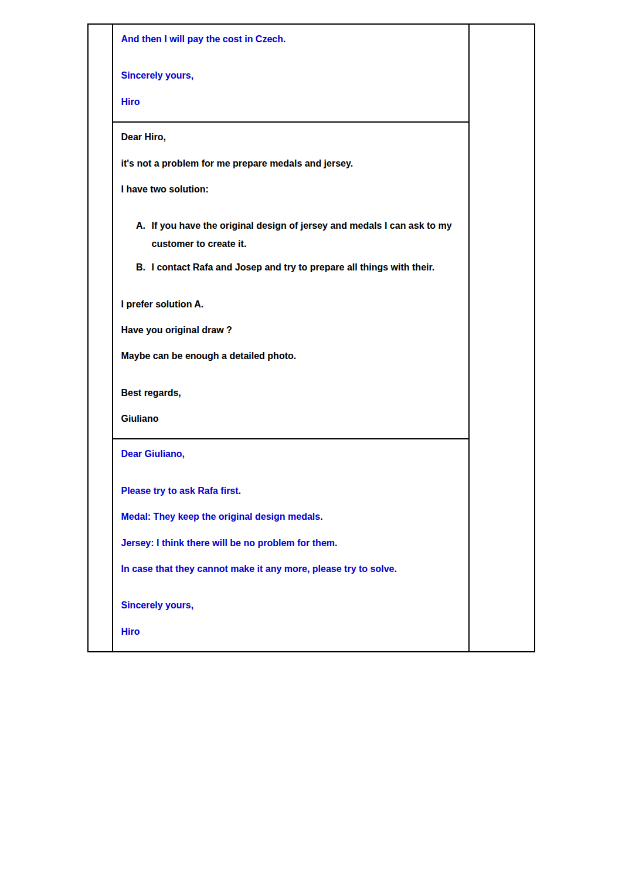| | And then I will pay the cost in Czech. Sincerely yours, Hiro Dear Hiro, it's not a problem for me prepare medals and jersey. I have two solution: If you have the original design of jersey and medals I can ask to my customer to create it. I contact Rafa and Josep and try to prepare all things with their. I prefer solution A. Have you original draw ? Maybe can be enough a detailed photo. Best regards, Giuliano Dear Giuliano, Please try to ask Rafa first. Medal: They keep the original design medals. Jersey: I think there will be no problem for them. In case that they cannot make it any more, please try to solve. Sincerely yours, Hiro | |